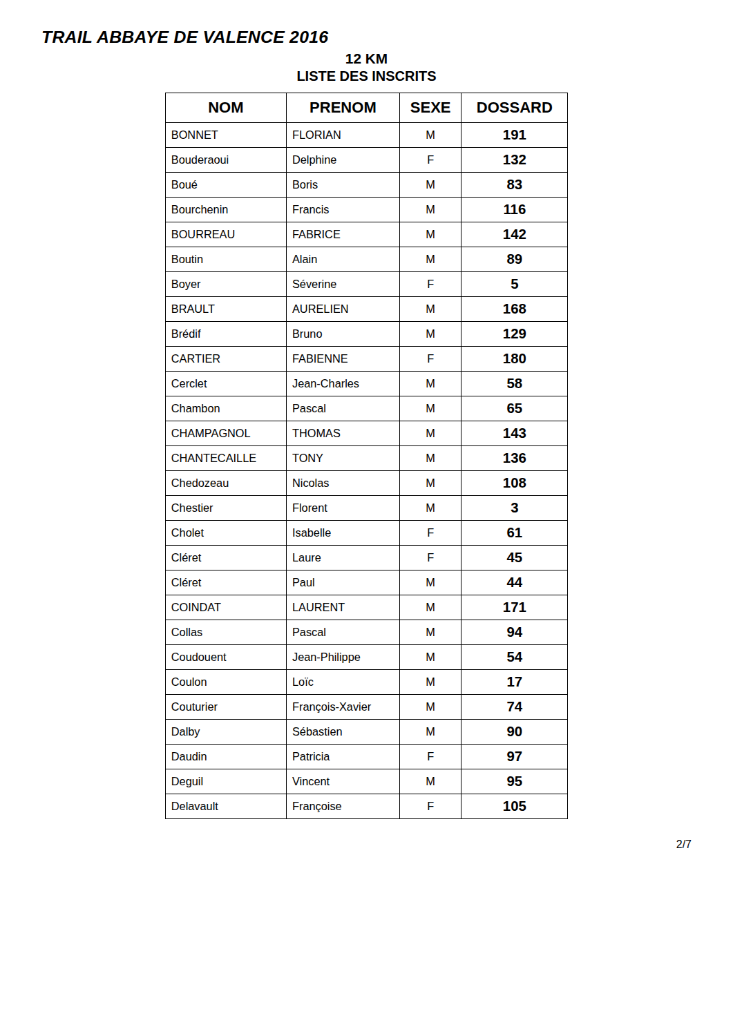TRAIL ABBAYE DE VALENCE 2016
12 KM
LISTE DES INSCRITS
| NOM | PRENOM | SEXE | DOSSARD |
| --- | --- | --- | --- |
| BONNET | FLORIAN | M | 191 |
| Bouderaoui | Delphine | F | 132 |
| Boué | Boris | M | 83 |
| Bourchenin | Francis | M | 116 |
| BOURREAU | FABRICE | M | 142 |
| Boutin | Alain | M | 89 |
| Boyer | Séverine | F | 5 |
| BRAULT | AURELIEN | M | 168 |
| Brédif | Bruno | M | 129 |
| CARTIER | FABIENNE | F | 180 |
| Cerclet | Jean-Charles | M | 58 |
| Chambon | Pascal | M | 65 |
| CHAMPAGNOL | THOMAS | M | 143 |
| CHANTECAILLE | TONY | M | 136 |
| Chedozeau | Nicolas | M | 108 |
| Chestier | Florent | M | 3 |
| Cholet | Isabelle | F | 61 |
| Cléret | Laure | F | 45 |
| Cléret | Paul | M | 44 |
| COINDAT | LAURENT | M | 171 |
| Collas | Pascal | M | 94 |
| Coudouent | Jean-Philippe | M | 54 |
| Coulon | Loïc | M | 17 |
| Couturier | François-Xavier | M | 74 |
| Dalby | Sébastien | M | 90 |
| Daudin | Patricia | F | 97 |
| Deguil | Vincent | M | 95 |
| Delavault | Françoise | F | 105 |
2/7